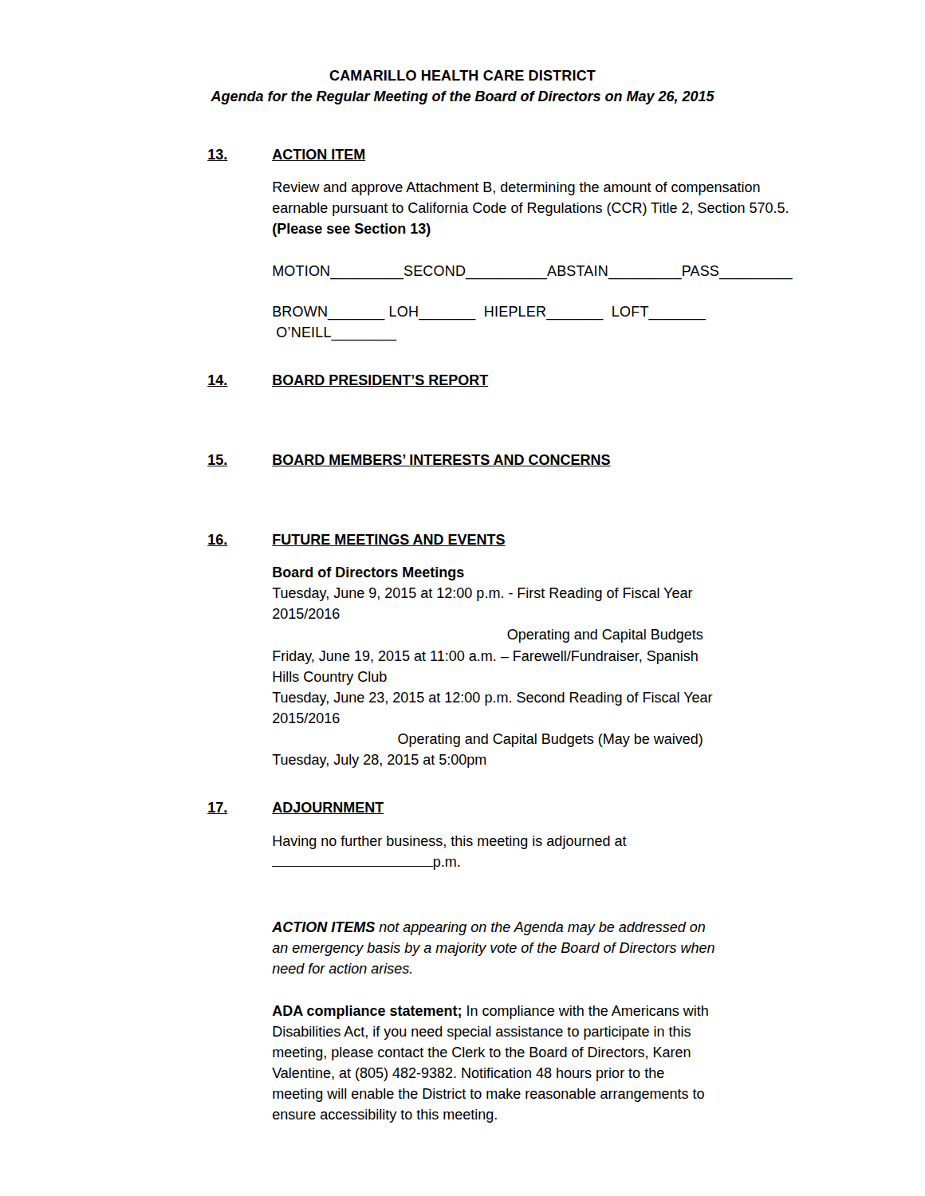CAMARILLO HEALTH CARE DISTRICT
Agenda for the Regular Meeting of the Board of Directors on May 26, 2015
13.
ACTION ITEM
Review and approve Attachment B, determining the amount of compensation earnable pursuant to California Code of Regulations (CCR) Title 2, Section 570.5. (Please see Section 13)
MOTION_________SECOND__________ABSTAIN_________PASS_________
BROWN_______ LOH_______ HIEPLER_______ LOFT_______ O’NEILL________
14.
BOARD PRESIDENT’S REPORT
15.
BOARD MEMBERS’ INTERESTS AND CONCERNS
16.
FUTURE MEETINGS AND EVENTS
Board of Directors Meetings
Tuesday, June 9, 2015 at 12:00 p.m. - First Reading of Fiscal Year 2015/2016
Operating and Capital Budgets
Friday, June 19, 2015 at 11:00 a.m. – Farewell/Fundraiser, Spanish Hills Country Club
Tuesday, June 23, 2015 at 12:00 p.m. Second Reading of Fiscal Year 2015/2016
Operating and Capital Budgets (May be waived)
Tuesday, July 28, 2015 at 5:00pm
17.
ADJOURNMENT
Having no further business, this meeting is adjourned at p.m.
ACTION ITEMS not appearing on the Agenda may be addressed on an emergency basis by a majority vote of the Board of Directors when need for action arises.
ADA compliance statement; In compliance with the Americans with Disabilities Act, if you need special assistance to participate in this meeting, please contact the Clerk to the Board of Directors, Karen Valentine, at (805) 482-9382. Notification 48 hours prior to the meeting will enable the District to make reasonable arrangements to ensure accessibility to this meeting.